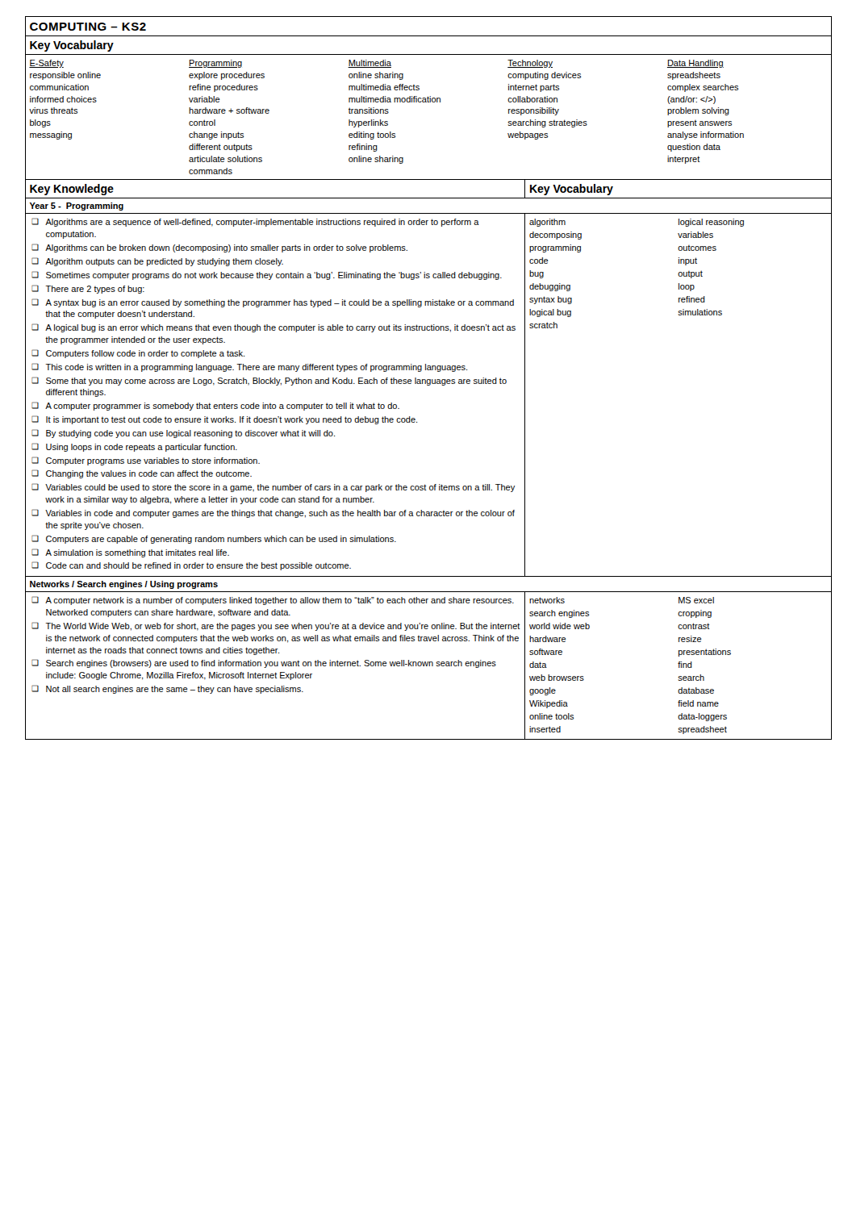| COMPUTING – KS2 |
| Key Vocabulary |
| / E-Safety / Programming / Multimedia / Technology / Data Handling / / responsible online communication informed choices virus threats blogs messaging / explore procedures refine procedures variable hardware + software control change inputs different outputs articulate solutions commands / online sharing multimedia effects multimedia modification transitions hyperlinks editing tools refining online sharing / computing devices internet parts collaboration responsibility searching strategies webpages / spreadsheets complex searches (and/or: </>) problem solving present answers analyse information question data interpret / |
| Key Knowledge | Key Vocabulary |
| Year 5 - Programming |
| Algorithms are a sequence of well-defined, computer-implementable instructions required in order to perform a computation. Algorithms can be broken down (decomposing) into smaller parts in order to solve problems. Algorithm outputs can be predicted by studying them closely. Sometimes computer programs do not work because they contain a ‘bug’. Eliminating the ‘bugs’ is called debugging. There are 2 types of bug: A syntax bug is an error caused by something the programmer has typed – it could be a spelling mistake or a command that the computer doesn’t understand. A logical bug is an error which means that even though the computer is able to carry out its instructions, it doesn’t act as the programmer intended or the user expects. Computers follow code in order to complete a task. This code is written in a programming language. There are many different types of programming languages. Some that you may come across are Logo, Scratch, Blockly, Python and Kodu. Each of these languages are suited to different things. A computer programmer is somebody that enters code into a computer to tell it what to do. It is important to test out code to ensure it works. If it doesn’t work you need to debug the code. By studying code you can use logical reasoning to discover what it will do. Using loops in code repeats a particular function. Computer programs use variables to store information. Changing the values in code can affect the outcome. Variables could be used to store the score in a game, the number of cars in a car park or the cost of items on a till. They work in a similar way to algebra, where a letter in your code can stand for a number. Variables in code and computer games are the things that change, such as the health bar of a character or the colour of the sprite you’ve chosen. Computers are capable of generating random numbers which can be used in simulations. A simulation is something that imitates real life. Code can and should be refined in order to ensure the best possible outcome. | / algorithm decomposing programming code bug debugging syntax bug logical bug scratch / logical reasoning variables outcomes input output loop refined simulations / |
| Networks / Search engines / Using programs |
| A computer network is a number of computers linked together to allow them to “talk” to each other and share resources. Networked computers can share hardware, software and data. The World Wide Web, or web for short, are the pages you see when you’re at a device and you’re online. But the internet is the network of connected computers that the web works on, as well as what emails and files travel across. Think of the internet as the roads that connect towns and cities together. Search engines (browsers) are used to find information you want on the internet. Some well-known search engines include: Google Chrome, Mozilla Firefox, Microsoft Internet Explorer Not all search engines are the same – they can have specialisms. | / networks search engines world wide web hardware software data web browsers google Wikipedia online tools inserted / MS excel cropping contrast resize presentations find search database field name data-loggers spreadsheet / |